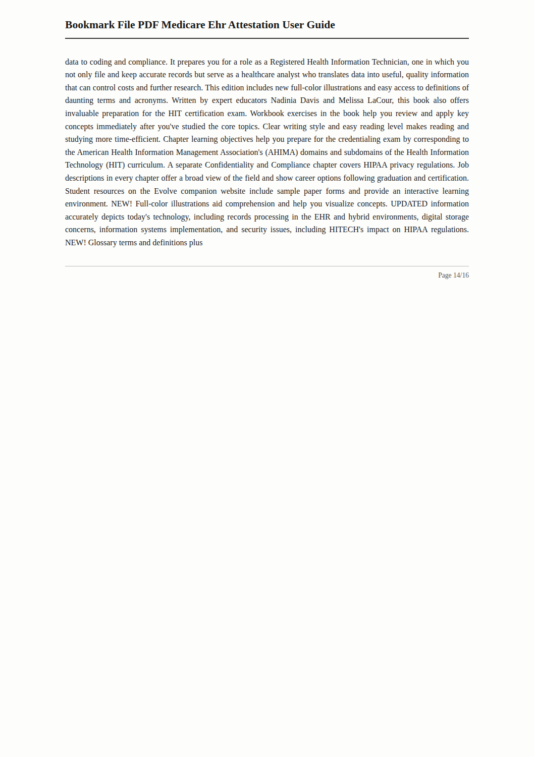Bookmark File PDF Medicare Ehr Attestation User Guide
data to coding and compliance. It prepares you for a role as a Registered Health Information Technician, one in which you not only file and keep accurate records but serve as a healthcare analyst who translates data into useful, quality information that can control costs and further research. This edition includes new full-color illustrations and easy access to definitions of daunting terms and acronyms. Written by expert educators Nadinia Davis and Melissa LaCour, this book also offers invaluable preparation for the HIT certification exam. Workbook exercises in the book help you review and apply key concepts immediately after you've studied the core topics. Clear writing style and easy reading level makes reading and studying more time-efficient. Chapter learning objectives help you prepare for the credentialing exam by corresponding to the American Health Information Management Association's (AHIMA) domains and subdomains of the Health Information Technology (HIT) curriculum. A separate Confidentiality and Compliance chapter covers HIPAA privacy regulations. Job descriptions in every chapter offer a broad view of the field and show career options following graduation and certification. Student resources on the Evolve companion website include sample paper forms and provide an interactive learning environment. NEW! Full-color illustrations aid comprehension and help you visualize concepts. UPDATED information accurately depicts today's technology, including records processing in the EHR and hybrid environments, digital storage concerns, information systems implementation, and security issues, including HITECH's impact on HIPAA regulations. NEW! Glossary terms and definitions plus
Page 14/16